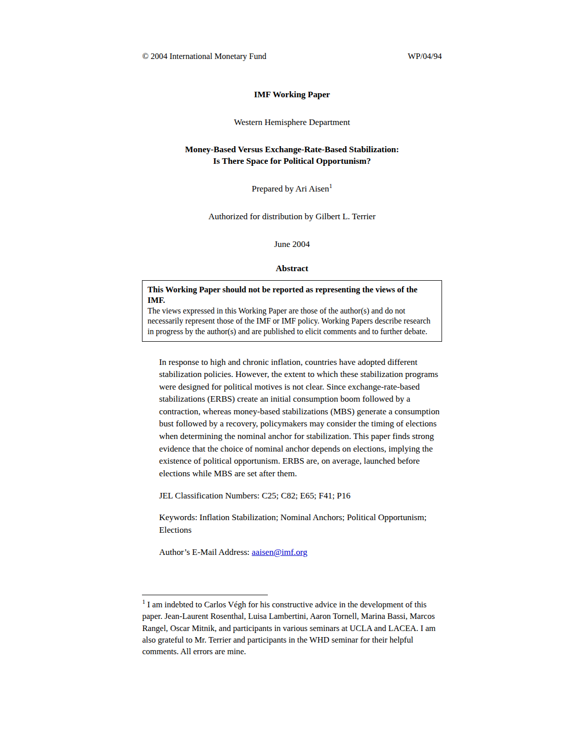© 2004 International Monetary Fund
WP/04/94
IMF Working Paper
Western Hemisphere Department
Money-Based Versus Exchange-Rate-Based Stabilization:
Is There Space for Political Opportunism?
Prepared by Ari Aisen1
Authorized for distribution by Gilbert L. Terrier
June 2004
Abstract
This Working Paper should not be reported as representing the views of the IMF.
The views expressed in this Working Paper are those of the author(s) and do not necessarily represent those of the IMF or IMF policy. Working Papers describe research in progress by the author(s) and are published to elicit comments and to further debate.
In response to high and chronic inflation, countries have adopted different stabilization policies. However, the extent to which these stabilization programs were designed for political motives is not clear. Since exchange-rate-based stabilizations (ERBS) create an initial consumption boom followed by a contraction, whereas money-based stabilizations (MBS) generate a consumption bust followed by a recovery, policymakers may consider the timing of elections when determining the nominal anchor for stabilization. This paper finds strong evidence that the choice of nominal anchor depends on elections, implying the existence of political opportunism. ERBS are, on average, launched before elections while MBS are set after them.
JEL Classification Numbers: C25; C82; E65; F41; P16
Keywords: Inflation Stabilization; Nominal Anchors; Political Opportunism; Elections
Author’s E-Mail Address: aaisen@imf.org
1 I am indebted to Carlos Végh for his constructive advice in the development of this paper. Jean-Laurent Rosenthal, Luisa Lambertini, Aaron Tornell, Marina Bassi, Marcos Rangel, Oscar Mitnik, and participants in various seminars at UCLA and LACEA. I am also grateful to Mr. Terrier and participants in the WHD seminar for their helpful comments. All errors are mine.